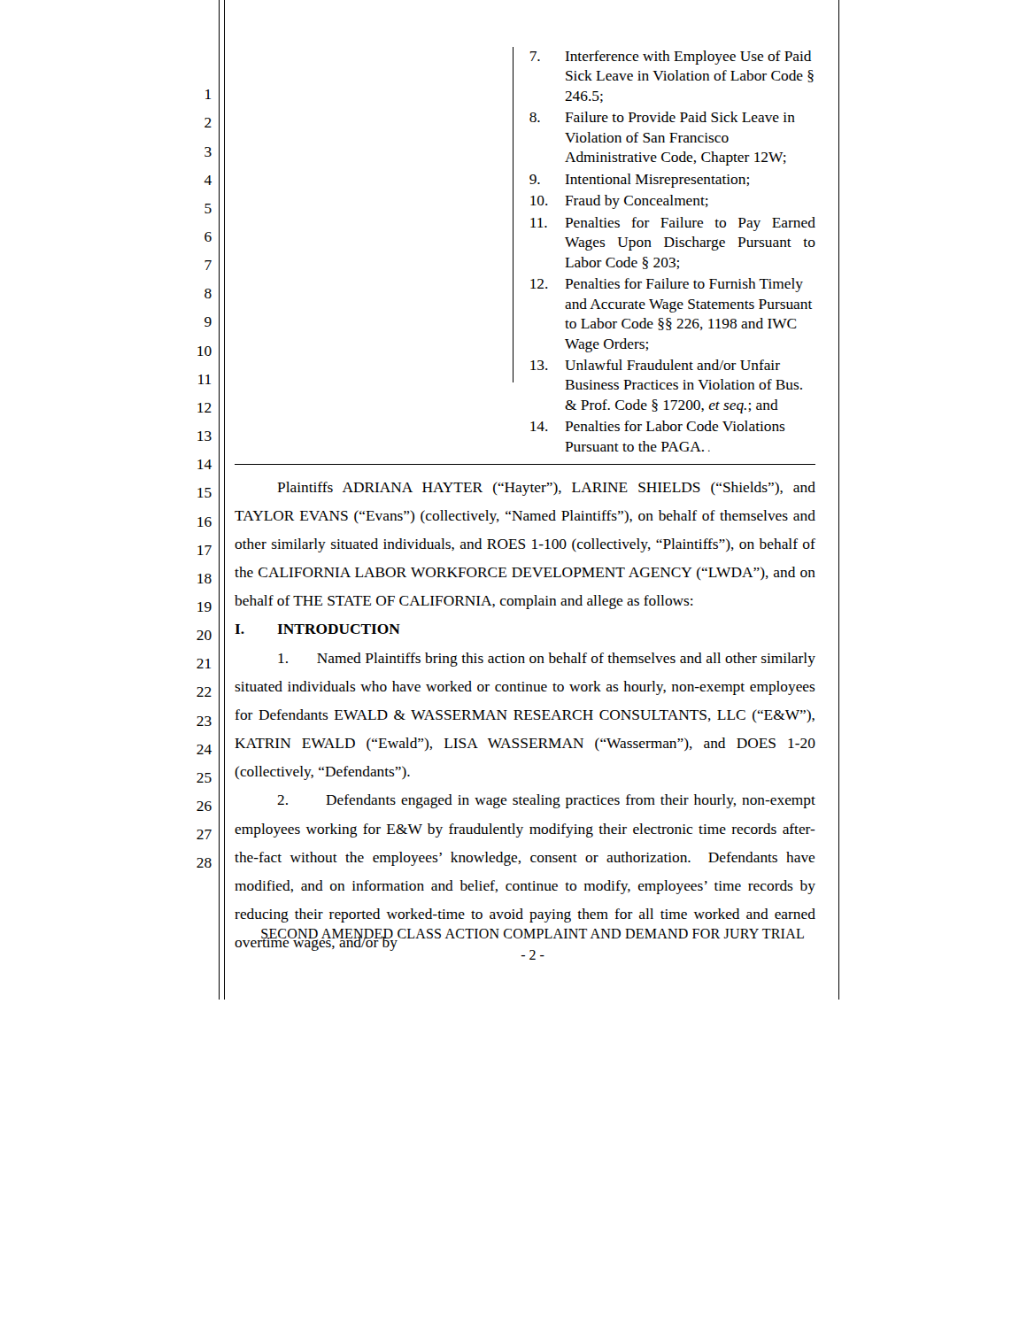1
2
3
4
5
6
7
8
9
10
11
12
13
14
15
16
17
18
19
20
21
22
23
24
25
26
27
28
7. Interference with Employee Use of Paid Sick Leave in Violation of Labor Code § 246.5;
8. Failure to Provide Paid Sick Leave in Violation of San Francisco Administrative Code, Chapter 12W;
9. Intentional Misrepresentation;
10. Fraud by Concealment;
11. Penalties for Failure to Pay Earned Wages Upon Discharge Pursuant to Labor Code § 203;
12. Penalties for Failure to Furnish Timely and Accurate Wage Statements Pursuant to Labor Code §§ 226, 1198 and IWC Wage Orders;
13. Unlawful Fraudulent and/or Unfair Business Practices in Violation of Bus. & Prof. Code § 17200, et seq.; and
14. Penalties for Labor Code Violations Pursuant to the PAGA. .
Plaintiffs ADRIANA HAYTER (“Hayter”), LARINE SHIELDS (“Shields”), and TAYLOR EVANS (“Evans”) (collectively, “Named Plaintiffs”), on behalf of themselves and other similarly situated individuals, and ROES 1-100 (collectively, “Plaintiffs”), on behalf of the CALIFORNIA LABOR WORKFORCE DEVELOPMENT AGENCY (“LWDA”), and on behalf of THE STATE OF CALIFORNIA, complain and allege as follows:
I.
INTRODUCTION
1. Named Plaintiffs bring this action on behalf of themselves and all other similarly situated individuals who have worked or continue to work as hourly, non-exempt employees for Defendants EWALD & WASSERMAN RESEARCH CONSULTANTS, LLC (“E&W”), KATRIN EWALD (“Ewald”), LISA WASSERMAN (“Wasserman”), and DOES 1-20 (collectively, “Defendants”).
2. Defendants engaged in wage stealing practices from their hourly, non-exempt employees working for E&W by fraudulently modifying their electronic time records after-the-fact without the employees’ knowledge, consent or authorization. Defendants have modified, and on information and belief, continue to modify, employees’ time records by reducing their reported worked-time to avoid paying them for all time worked and earned overtime wages, and/or by
SECOND AMENDED CLASS ACTION COMPLAINT AND DEMAND FOR JURY TRIAL
- 2 -